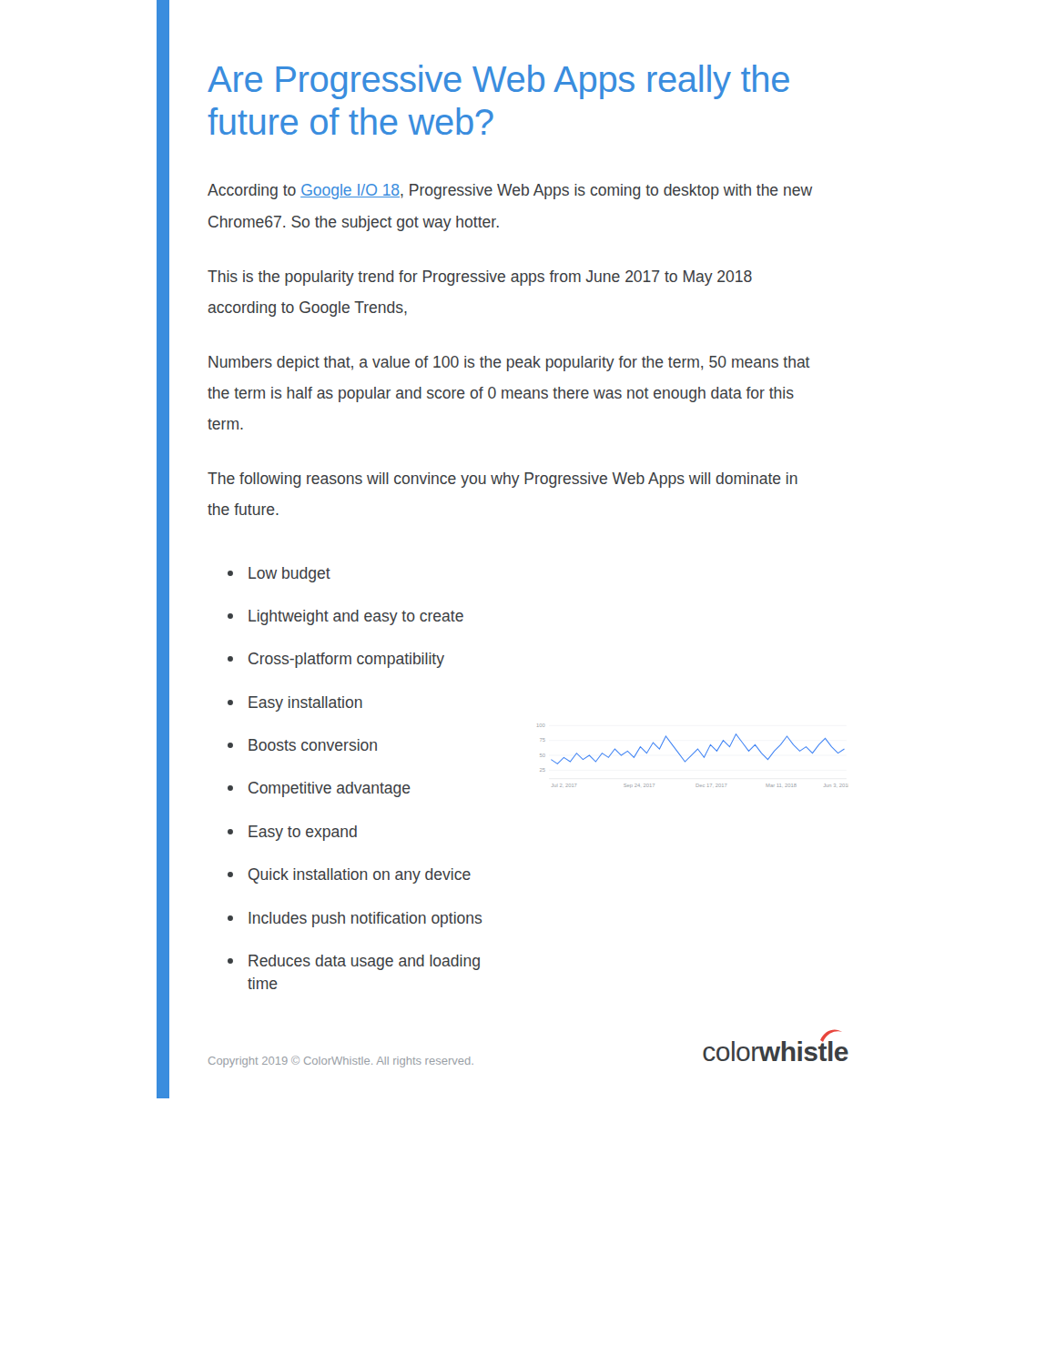Are Progressive Web Apps really the future of the web?
According to Google I/O 18, Progressive Web Apps is coming to desktop with the new Chrome67. So the subject got way hotter.
This is the popularity trend for Progressive apps from June 2017 to May 2018 according to Google Trends,
Numbers depict that, a value of 100 is the peak popularity for the term, 50 means that the term is half as popular and score of 0 means there was not enough data for this term.
The following reasons will convince you why Progressive Web Apps will dominate in the future.
Low budget
Lightweight and easy to create
Cross-platform compatibility
Easy installation
Boosts conversion
Competitive advantage
Easy to expand
Quick installation on any device
Includes push notification options
Reduces data usage and loading time
100 75 50 25 Jul 2, 2017 Sep 24, 2017 Dec 17, 2017 Mar 11, 2018 Jun 3, 2018
Copyright 2019 © ColorWhistle. All rights reserved.
colorwhistle